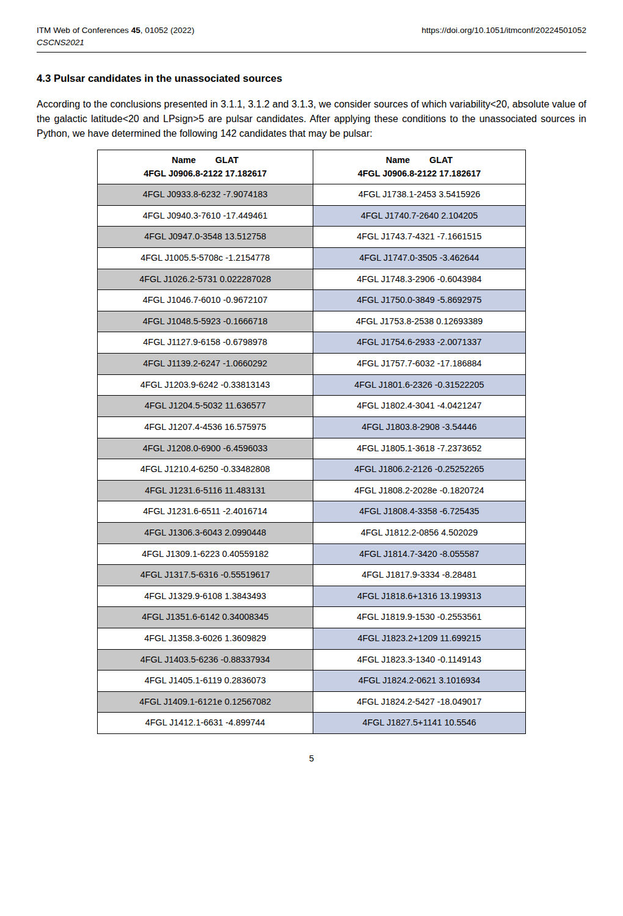ITM Web of Conferences 45, 01052 (2022)
CSCNS2021
https://doi.org/10.1051/itmconf/20224501052
4.3 Pulsar candidates in the unassociated sources
According to the conclusions presented in 3.1.1, 3.1.2 and 3.1.3, we consider sources of which variability<20, absolute value of the galactic latitude<20 and LPsign>5 are pulsar candidates. After applying these conditions to the unassociated sources in Python, we have determined the following 142 candidates that may be pulsar:
| Name GLAT 4FGL J0906.8-2122 17.182617 | Name GLAT 4FGL J0906.8-2122 17.182617 |
| --- | --- |
| 4FGL J0933.8-6232 -7.9074183 | 4FGL J1738.1-2453 3.5415926 |
| 4FGL J0940.3-7610 -17.449461 | 4FGL J1740.7-2640 2.104205 |
| 4FGL J0947.0-3548 13.512758 | 4FGL J1743.7-4321 -7.1661515 |
| 4FGL J1005.5-5708c -1.2154778 | 4FGL J1747.0-3505 -3.462644 |
| 4FGL J1026.2-5731 0.022287028 | 4FGL J1748.3-2906 -0.6043984 |
| 4FGL J1046.7-6010 -0.9672107 | 4FGL J1750.0-3849 -5.8692975 |
| 4FGL J1048.5-5923 -0.1666718 | 4FGL J1753.8-2538 0.12693389 |
| 4FGL J1127.9-6158 -0.6798978 | 4FGL J1754.6-2933 -2.0071337 |
| 4FGL J1139.2-6247 -1.0660292 | 4FGL J1757.7-6032 -17.186884 |
| 4FGL J1203.9-6242 -0.33813143 | 4FGL J1801.6-2326 -0.31522205 |
| 4FGL J1204.5-5032 11.636577 | 4FGL J1802.4-3041 -4.0421247 |
| 4FGL J1207.4-4536 16.575975 | 4FGL J1803.8-2908 -3.54446 |
| 4FGL J1208.0-6900 -6.4596033 | 4FGL J1805.1-3618 -7.2373652 |
| 4FGL J1210.4-6250 -0.33482808 | 4FGL J1806.2-2126 -0.25252265 |
| 4FGL J1231.6-5116 11.483131 | 4FGL J1808.2-2028e -0.1820724 |
| 4FGL J1231.6-6511 -2.4016714 | 4FGL J1808.4-3358 -6.725435 |
| 4FGL J1306.3-6043 2.0990448 | 4FGL J1812.2-0856 4.502029 |
| 4FGL J1309.1-6223 0.40559182 | 4FGL J1814.7-3420 -8.055587 |
| 4FGL J1317.5-6316 -0.55519617 | 4FGL J1817.9-3334 -8.28481 |
| 4FGL J1329.9-6108 1.3843493 | 4FGL J1818.6+1316 13.199313 |
| 4FGL J1351.6-6142 0.34008345 | 4FGL J1819.9-1530 -0.2553561 |
| 4FGL J1358.3-6026 1.3609829 | 4FGL J1823.2+1209 11.699215 |
| 4FGL J1403.5-6236 -0.88337934 | 4FGL J1823.3-1340 -0.1149143 |
| 4FGL J1405.1-6119 0.2836073 | 4FGL J1824.2-0621 3.1016934 |
| 4FGL J1409.1-6121e 0.12567082 | 4FGL J1824.2-5427 -18.049017 |
| 4FGL J1412.1-6631 -4.899744 | 4FGL J1827.5+1141 10.5546 |
5